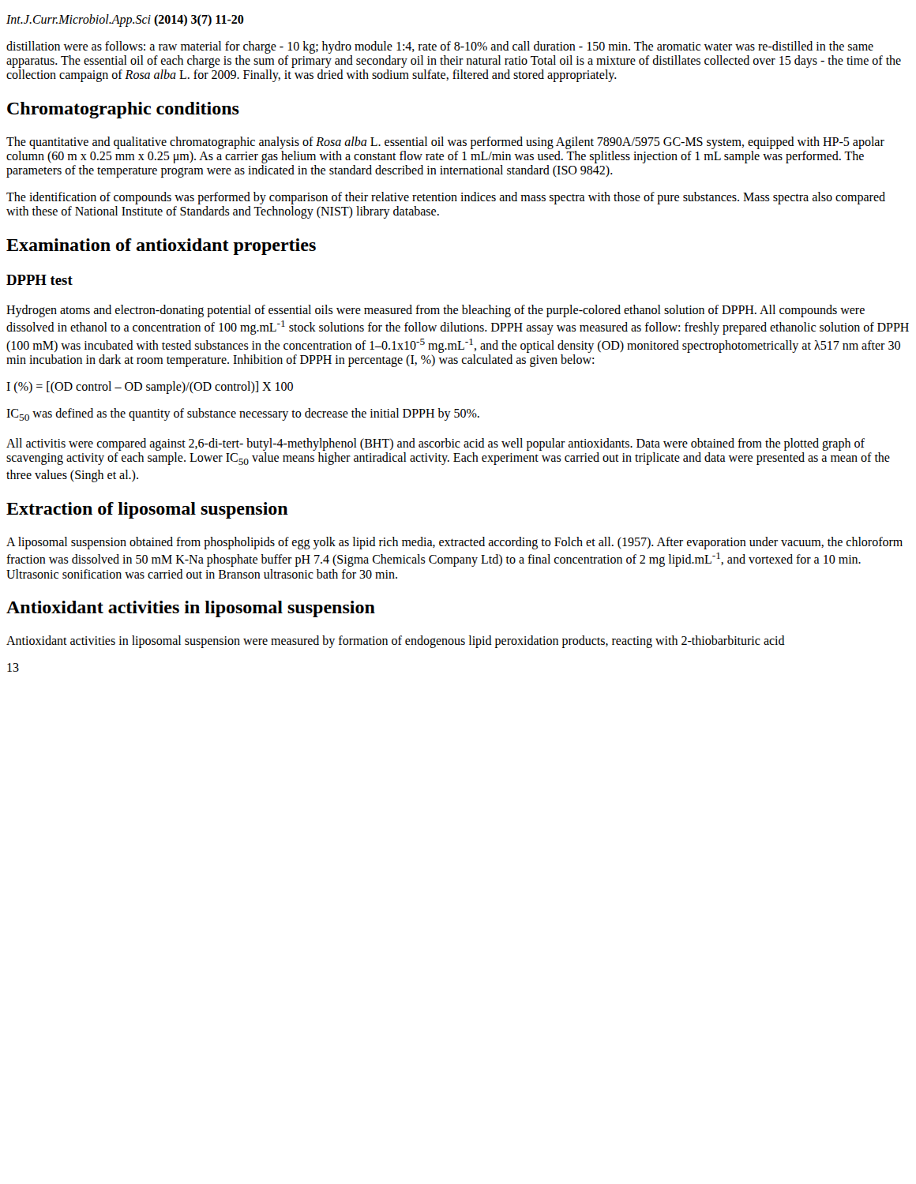Int.J.Curr.Microbiol.App.Sci (2014) 3(7) 11-20
distillation were as follows: a raw material for charge - 10 kg; hydro module 1:4, rate of 8-10% and call duration - 150 min. The aromatic water was re-distilled in the same apparatus. The essential oil of each charge is the sum of primary and secondary oil in their natural ratio Total oil is a mixture of distillates collected over 15 days - the time of the collection campaign of Rosa alba L. for 2009. Finally, it was dried with sodium sulfate, filtered and stored appropriately.
Chromatographic conditions
The quantitative and qualitative chromatographic analysis of Rosa alba L. essential oil was performed using Agilent 7890A/5975 GC-MS system, equipped with HP-5 apolar column (60 m x 0.25 mm x 0.25 μm). As a carrier gas helium with a constant flow rate of 1 mL/min was used. The splitless injection of 1 mL sample was performed. The parameters of the temperature program were as indicated in the standard described in international standard (ISO 9842).
The identification of compounds was performed by comparison of their relative retention indices and mass spectra with those of pure substances. Mass spectra also compared with these of National Institute of Standards and Technology (NIST) library database.
Examination of antioxidant properties
DPPH test
Hydrogen atoms and electron-donating potential of essential oils were measured from the bleaching of the purple-colored ethanol solution of DPPH. All compounds were dissolved in ethanol to a concentration of 100 mg.mL-1 stock solutions for the follow dilutions. DPPH assay was measured as follow: freshly prepared ethanolic solution of DPPH (100 mM) was incubated with tested substances in the concentration of 1–0.1x10-5 mg.mL-1, and the optical density (OD) monitored spectrophotometrically at λ517 nm after 30 min incubation in dark at room temperature. Inhibition of DPPH in percentage (I, %) was calculated as given below:
I (%) = [(OD control – OD sample)/(OD control)] X 100
IC50 was defined as the quantity of substance necessary to decrease the initial DPPH by 50%.
All activitis were compared against 2,6-di-tert- butyl-4-methylphenol (BHT) and ascorbic acid as well popular antioxidants. Data were obtained from the plotted graph of scavenging activity of each sample. Lower IC50 value means higher antiradical activity. Each experiment was carried out in triplicate and data were presented as a mean of the three values (Singh et al.).
Extraction of liposomal suspension
A liposomal suspension obtained from phospholipids of egg yolk as lipid rich media, extracted according to Folch et all. (1957). After evaporation under vacuum, the chloroform fraction was dissolved in 50 mM K-Na phosphate buffer pH 7.4 (Sigma Chemicals Company Ltd) to a final concentration of 2 mg lipid.mL-1, and vortexed for a 10 min. Ultrasonic sonification was carried out in Branson ultrasonic bath for 30 min.
Antioxidant activities in liposomal suspension
Antioxidant activities in liposomal suspension were measured by formation of endogenous lipid peroxidation products, reacting with 2-thiobarbituric acid
13